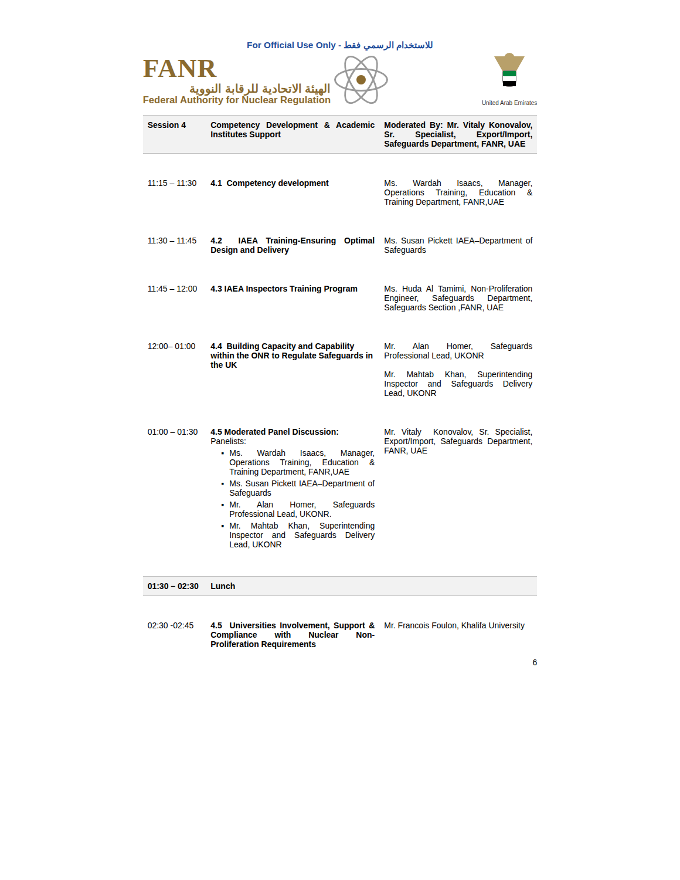For Official Use Only - للاستخدام الرسمي فقط
FANR الهيئة الاتحادية للرقابة النووية Federal Authority for Nuclear Regulation
United Arab Emirates
| Session 4 | Competency Development & Academic Institutes Support | Moderated By: Mr. Vitaly Konovalov, Sr. Specialist, Export/Import, Safeguards Department, FANR, UAE |
| 11:15 – 11:30 | 4.1 Competency development | Ms. Wardah Isaacs, Manager, Operations Training, Education & Training Department, FANR,UAE |
| 11:30 – 11:45 | 4.2 IAEA Training-Ensuring Optimal Design and Delivery | Ms. Susan Pickett IAEA–Department of Safeguards |
| 11:45 – 12:00 | 4.3 IAEA Inspectors Training Program | Ms. Huda Al Tamimi, Non-Proliferation Engineer, Safeguards Department, Safeguards Section ,FANR, UAE |
| 12:00– 01:00 | 4.4 Building Capacity and Capability within the ONR to Regulate Safeguards in the UK | Mr. Alan Homer, Safeguards Professional Lead, UKONR Mr. Mahtab Khan, Superintending Inspector and Safeguards Delivery Lead, UKONR |
| 01:00 – 01:30 | 4.5 Moderated Panel Discussion: Panelists: Ms. Wardah Isaacs, Manager, Operations Training, Education & Training Department, FANR,UAE Ms. Susan Pickett IAEA–Department of Safeguards Mr. Alan Homer, Safeguards Professional Lead, UKONR. Mr. Mahtab Khan, Superintending Inspector and Safeguards Delivery Lead, UKONR | Mr. Vitaly Konovalov, Sr. Specialist, Export/Import, Safeguards Department, FANR, UAE |
| 01:30 – 02:30 | Lunch | |
| 02:30 -02:45 | 4.5 Universities Involvement, Support & Compliance with Nuclear Non-Proliferation Requirements | Mr. Francois Foulon, Khalifa University |
6